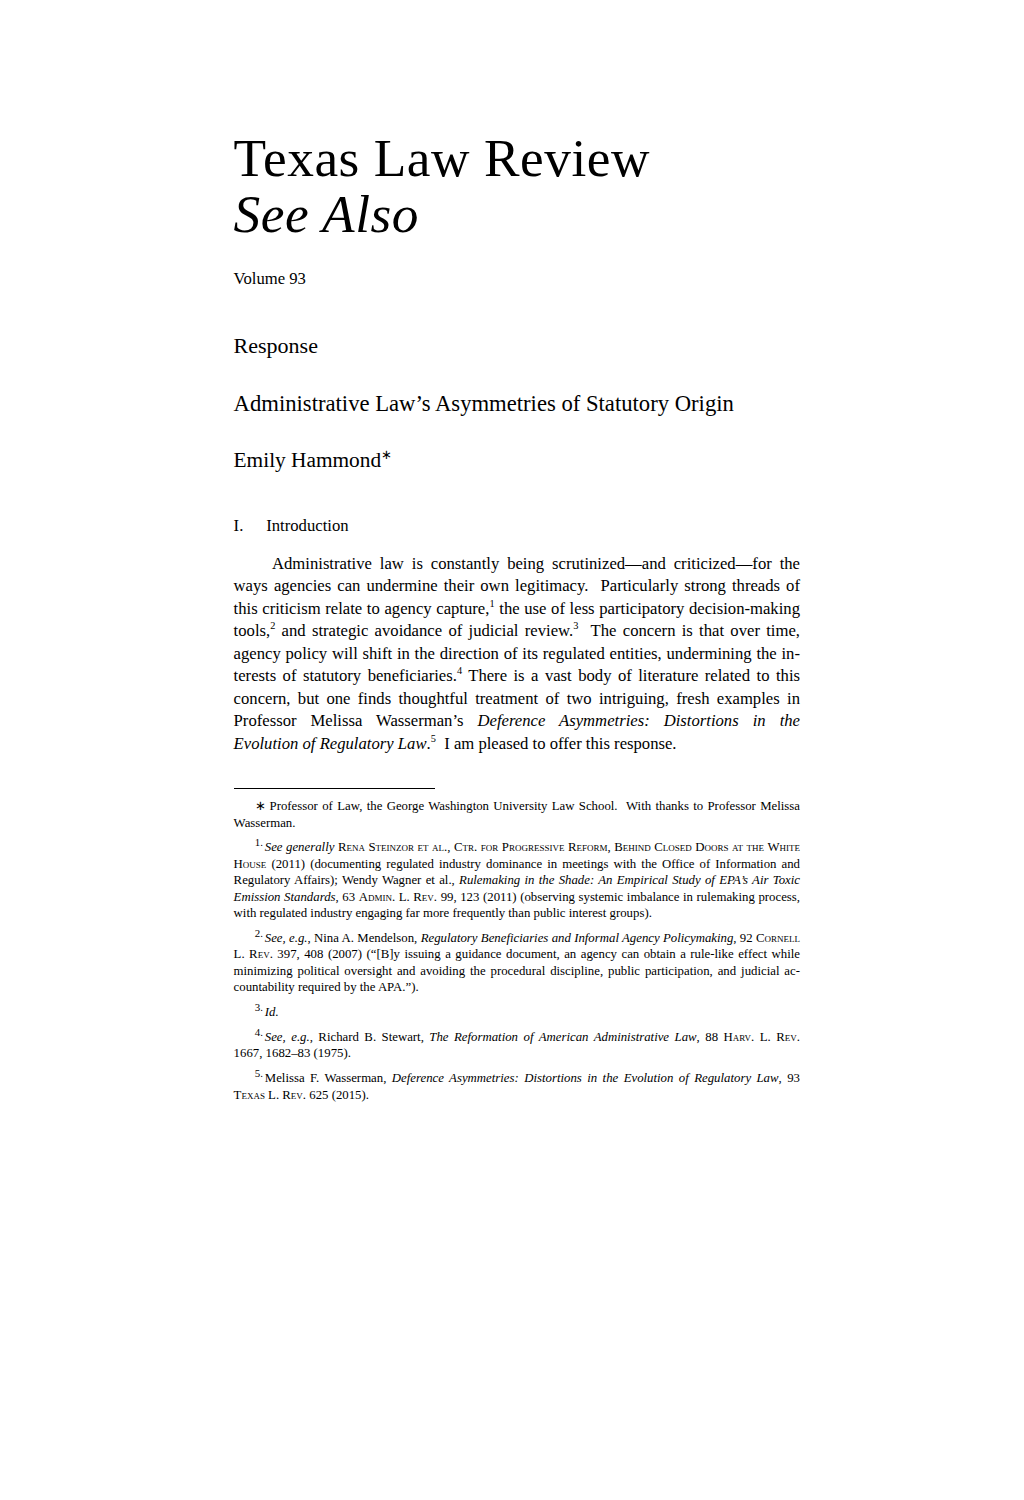Texas Law Review
See Also
Volume 93
Response
Administrative Law’s Asymmetries of Statutory Origin
Emily Hammond∗
I. Introduction
Administrative law is constantly being scrutinized—and criticized—for the ways agencies can undermine their own legitimacy. Particularly strong threads of this criticism relate to agency capture,1 the use of less participatory decision-making tools,2 and strategic avoidance of judicial review.3 The concern is that over time, agency policy will shift in the direction of its regulated entities, undermining the interests of statutory beneficiaries.4 There is a vast body of literature related to this concern, but one finds thoughtful treatment of two intriguing, fresh examples in Professor Melissa Wasserman’s Deference Asymmetries: Distortions in the Evolution of Regulatory Law.5 I am pleased to offer this response.
∗Professor of Law, the George Washington University Law School. With thanks to Professor Melissa Wasserman.
1. See generally Rena Steinzor et al., Ctr. for Progressive Reform, Behind Closed Doors at the White House (2011) (documenting regulated industry dominance in meetings with the Office of Information and Regulatory Affairs); Wendy Wagner et al., Rulemaking in the Shade: An Empirical Study of EPA’s Air Toxic Emission Standards, 63 Admin. L. Rev. 99, 123 (2011) (observing systemic imbalance in rulemaking process, with regulated industry engaging far more frequently than public interest groups).
2. See, e.g., Nina A. Mendelson, Regulatory Beneficiaries and Informal Agency Policymaking, 92 Cornell L. Rev. 397, 408 (2007) (“[B]y issuing a guidance document, an agency can obtain a rule-like effect while minimizing political oversight and avoiding the procedural discipline, public participation, and judicial accountability required by the APA.”).
3. Id.
4. See, e.g., Richard B. Stewart, The Reformation of American Administrative Law, 88 Harv. L. Rev. 1667, 1682–83 (1975).
5. Melissa F. Wasserman, Deference Asymmetries: Distortions in the Evolution of Regulatory Law, 93 Texas L. Rev. 625 (2015).